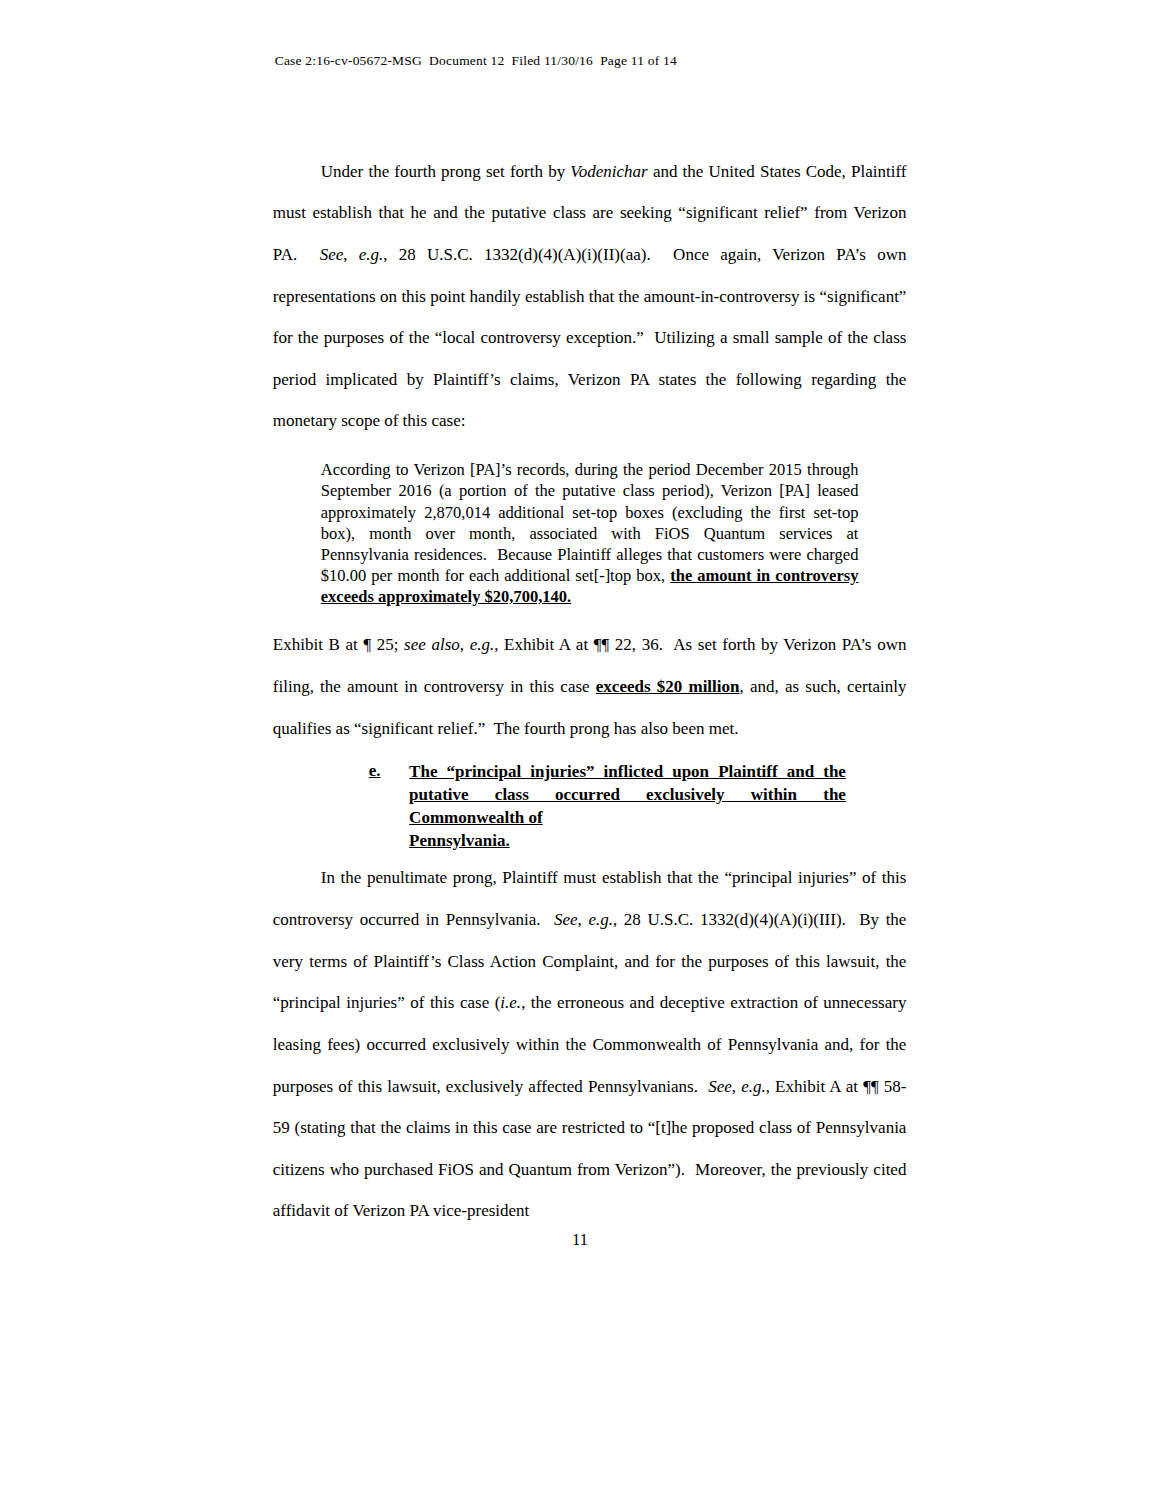Case 2:16-cv-05672-MSG Document 12 Filed 11/30/16 Page 11 of 14
Under the fourth prong set forth by Vodenichar and the United States Code, Plaintiff must establish that he and the putative class are seeking “significant relief” from Verizon PA. See, e.g., 28 U.S.C. 1332(d)(4)(A)(i)(II)(aa). Once again, Verizon PA’s own representations on this point handily establish that the amount-in-controversy is “significant” for the purposes of the “local controversy exception.” Utilizing a small sample of the class period implicated by Plaintiff’s claims, Verizon PA states the following regarding the monetary scope of this case:
According to Verizon [PA]’s records, during the period December 2015 through September 2016 (a portion of the putative class period), Verizon [PA] leased approximately 2,870,014 additional set-top boxes (excluding the first set-top box), month over month, associated with FiOS Quantum services at Pennsylvania residences. Because Plaintiff alleges that customers were charged $10.00 per month for each additional set[-]top box, the amount in controversy exceeds approximately $20,700,140.
Exhibit B at ¶ 25; see also, e.g., Exhibit A at ¶¶ 22, 36. As set forth by Verizon PA’s own filing, the amount in controversy in this case exceeds $20 million, and, as such, certainly qualifies as “significant relief.” The fourth prong has also been met.
e.
The “principal injuries” inflicted upon Plaintiff and the putative class occurred exclusively within the Commonwealth of Pennsylvania.
In the penultimate prong, Plaintiff must establish that the “principal injuries” of this controversy occurred in Pennsylvania. See, e.g., 28 U.S.C. 1332(d)(4)(A)(i)(III). By the very terms of Plaintiff’s Class Action Complaint, and for the purposes of this lawsuit, the “principal injuries” of this case (i.e., the erroneous and deceptive extraction of unnecessary leasing fees) occurred exclusively within the Commonwealth of Pennsylvania and, for the purposes of this lawsuit, exclusively affected Pennsylvanians. See, e.g., Exhibit A at ¶¶ 58-59 (stating that the claims in this case are restricted to “[t]he proposed class of Pennsylvania citizens who purchased FiOS and Quantum from Verizon”). Moreover, the previously cited affidavit of Verizon PA vice-president
11